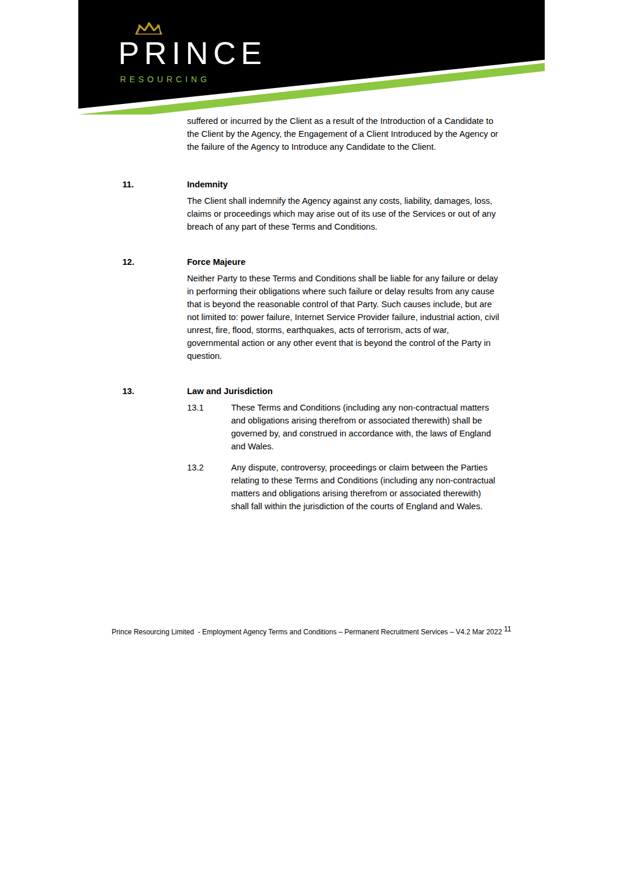PRINCE
RESOURCING
suffered or incurred by the Client as a result of the Introduction of a Candidate to the Client by the Agency, the Engagement of a Client Introduced by the Agency or the failure of the Agency to Introduce any Candidate to the Client.
11.
Indemnity
The Client shall indemnify the Agency against any costs, liability, damages, loss, claims or proceedings which may arise out of its use of the Services or out of any breach of any part of these Terms and Conditions.
12.
Force Majeure
Neither Party to these Terms and Conditions shall be liable for any failure or delay in performing their obligations where such failure or delay results from any cause that is beyond the reasonable control of that Party. Such causes include, but are not limited to: power failure, Internet Service Provider failure, industrial action, civil unrest, fire, flood, storms, earthquakes, acts of terrorism, acts of war, governmental action or any other event that is beyond the control of the Party in question.
13.
Law and Jurisdiction
13.1
These Terms and Conditions (including any non-contractual matters and obligations arising therefrom or associated therewith) shall be governed by, and construed in accordance with, the laws of England and Wales.
13.2
Any dispute, controversy, proceedings or claim between the Parties relating to these Terms and Conditions (including any non-contractual matters and obligations arising therefrom or associated therewith) shall fall within the jurisdiction of the courts of England and Wales.
Prince Resourcing Limited - Employment Agency Terms and Conditions – Permanent Recruitment Services – V4.2 Mar 2022 11